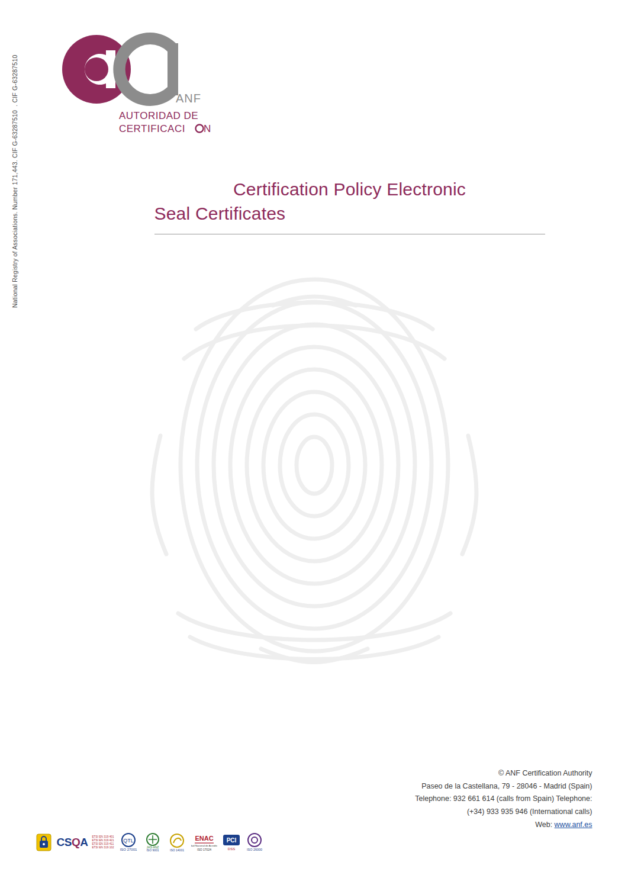ANF Autoridad de Certificación ANF AUTORIDAD DE CERTIFICACI N
Certification Policy Electronic Seal Certificates
National Registry of Associations. Number 171,443. CIF G-63287510 . CIF G-63287510
© ANF Certification Authority
Paseo de la Castellana, 79 - 28046 - Madrid (Spain)
Telephone: 932 661 614 (calls from Spain) Telephone:
(+34) 933 935 946 (International calls)
Web: www.anf.es
CSQA ETSI EN 319 401
ETSI EN 319 421
ETSI EN 319 411
ETSI EN 319 102 QTL ISO 27001 JAS-ANZ ISO 9001 ISO 14001 ENAC Entidad Nacional de Acreditación ISO 17024 PCI DSS ISO 26000